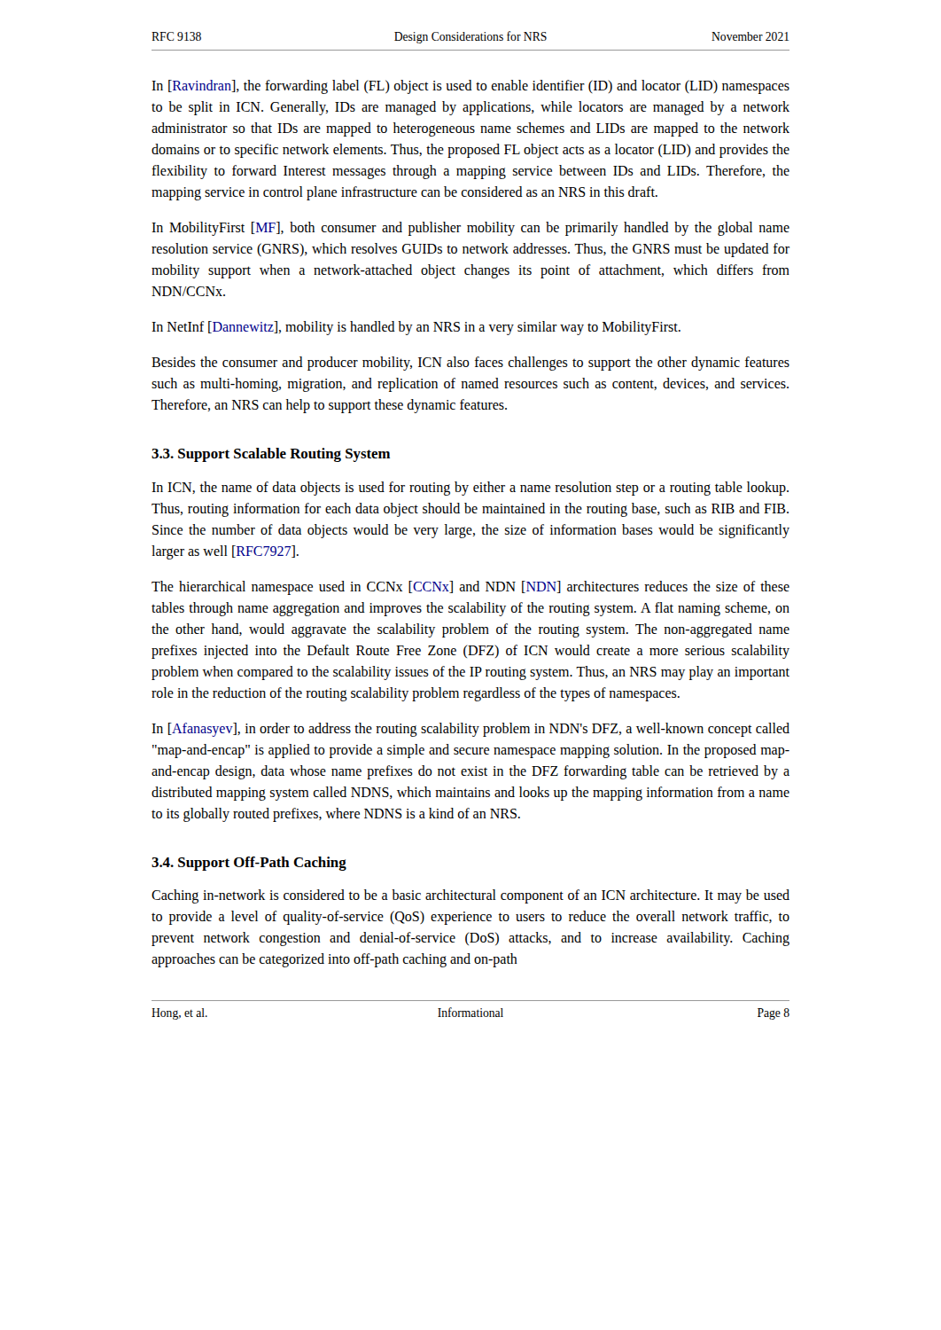RFC 9138
Design Considerations for NRS
November 2021
In [Ravindran], the forwarding label (FL) object is used to enable identifier (ID) and locator (LID) namespaces to be split in ICN. Generally, IDs are managed by applications, while locators are managed by a network administrator so that IDs are mapped to heterogeneous name schemes and LIDs are mapped to the network domains or to specific network elements. Thus, the proposed FL object acts as a locator (LID) and provides the flexibility to forward Interest messages through a mapping service between IDs and LIDs. Therefore, the mapping service in control plane infrastructure can be considered as an NRS in this draft.
In MobilityFirst [MF], both consumer and publisher mobility can be primarily handled by the global name resolution service (GNRS), which resolves GUIDs to network addresses. Thus, the GNRS must be updated for mobility support when a network-attached object changes its point of attachment, which differs from NDN/CCNx.
In NetInf [Dannewitz], mobility is handled by an NRS in a very similar way to MobilityFirst.
Besides the consumer and producer mobility, ICN also faces challenges to support the other dynamic features such as multi-homing, migration, and replication of named resources such as content, devices, and services. Therefore, an NRS can help to support these dynamic features.
3.3. Support Scalable Routing System
In ICN, the name of data objects is used for routing by either a name resolution step or a routing table lookup. Thus, routing information for each data object should be maintained in the routing base, such as RIB and FIB. Since the number of data objects would be very large, the size of information bases would be significantly larger as well [RFC7927].
The hierarchical namespace used in CCNx [CCNx] and NDN [NDN] architectures reduces the size of these tables through name aggregation and improves the scalability of the routing system. A flat naming scheme, on the other hand, would aggravate the scalability problem of the routing system. The non-aggregated name prefixes injected into the Default Route Free Zone (DFZ) of ICN would create a more serious scalability problem when compared to the scalability issues of the IP routing system. Thus, an NRS may play an important role in the reduction of the routing scalability problem regardless of the types of namespaces.
In [Afanasyev], in order to address the routing scalability problem in NDN's DFZ, a well-known concept called "map-and-encap" is applied to provide a simple and secure namespace mapping solution. In the proposed map-and-encap design, data whose name prefixes do not exist in the DFZ forwarding table can be retrieved by a distributed mapping system called NDNS, which maintains and looks up the mapping information from a name to its globally routed prefixes, where NDNS is a kind of an NRS.
3.4. Support Off-Path Caching
Caching in-network is considered to be a basic architectural component of an ICN architecture. It may be used to provide a level of quality-of-service (QoS) experience to users to reduce the overall network traffic, to prevent network congestion and denial-of-service (DoS) attacks, and to increase availability. Caching approaches can be categorized into off-path caching and on-path
Hong, et al.
Informational
Page 8